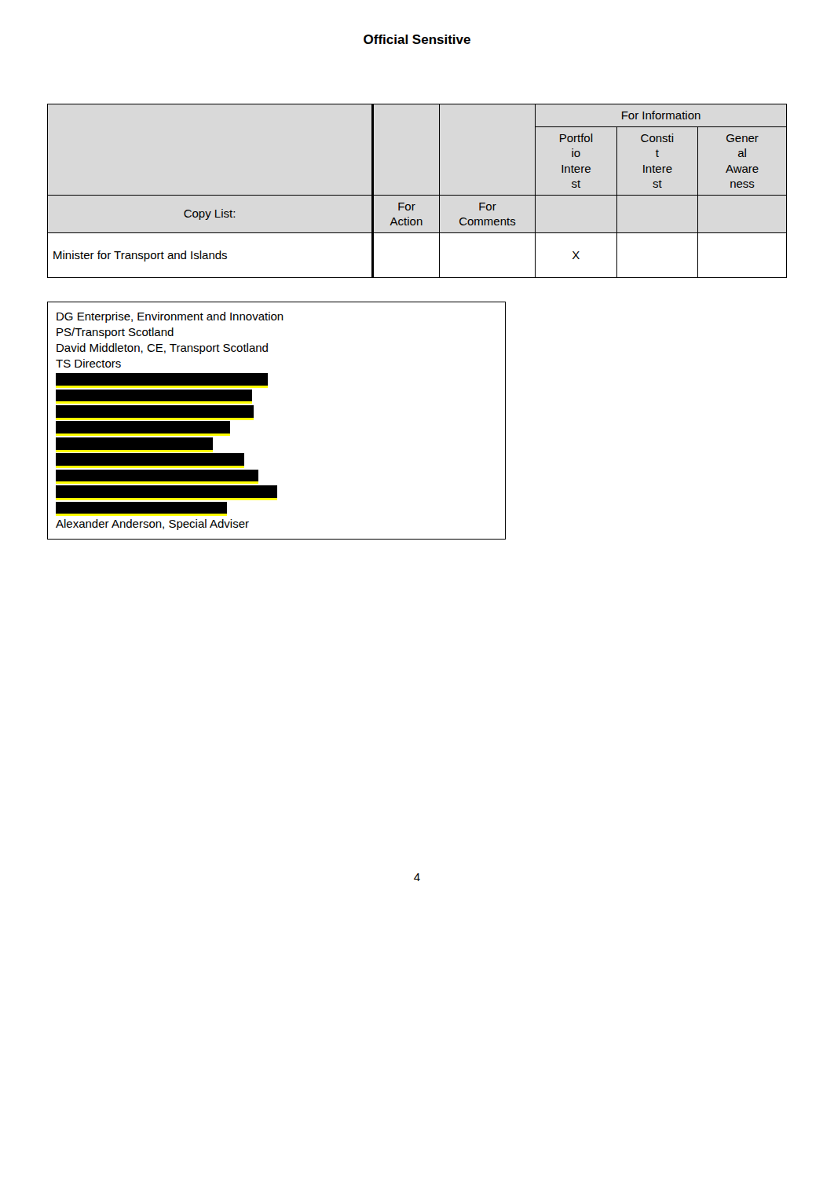Official Sensitive
| | | | For Information |
| Portfol io Intere st | Consti t Intere st | Gener al Aware ness |
| Copy List: | For Action | For Comments | | | |
| Minister for Transport and Islands | | | X | | |
DG Enterprise, Environment and Innovation
PS/Transport Scotland
David Middleton, CE, Transport Scotland
TS Directors
Alexander Anderson, Special Adviser
4